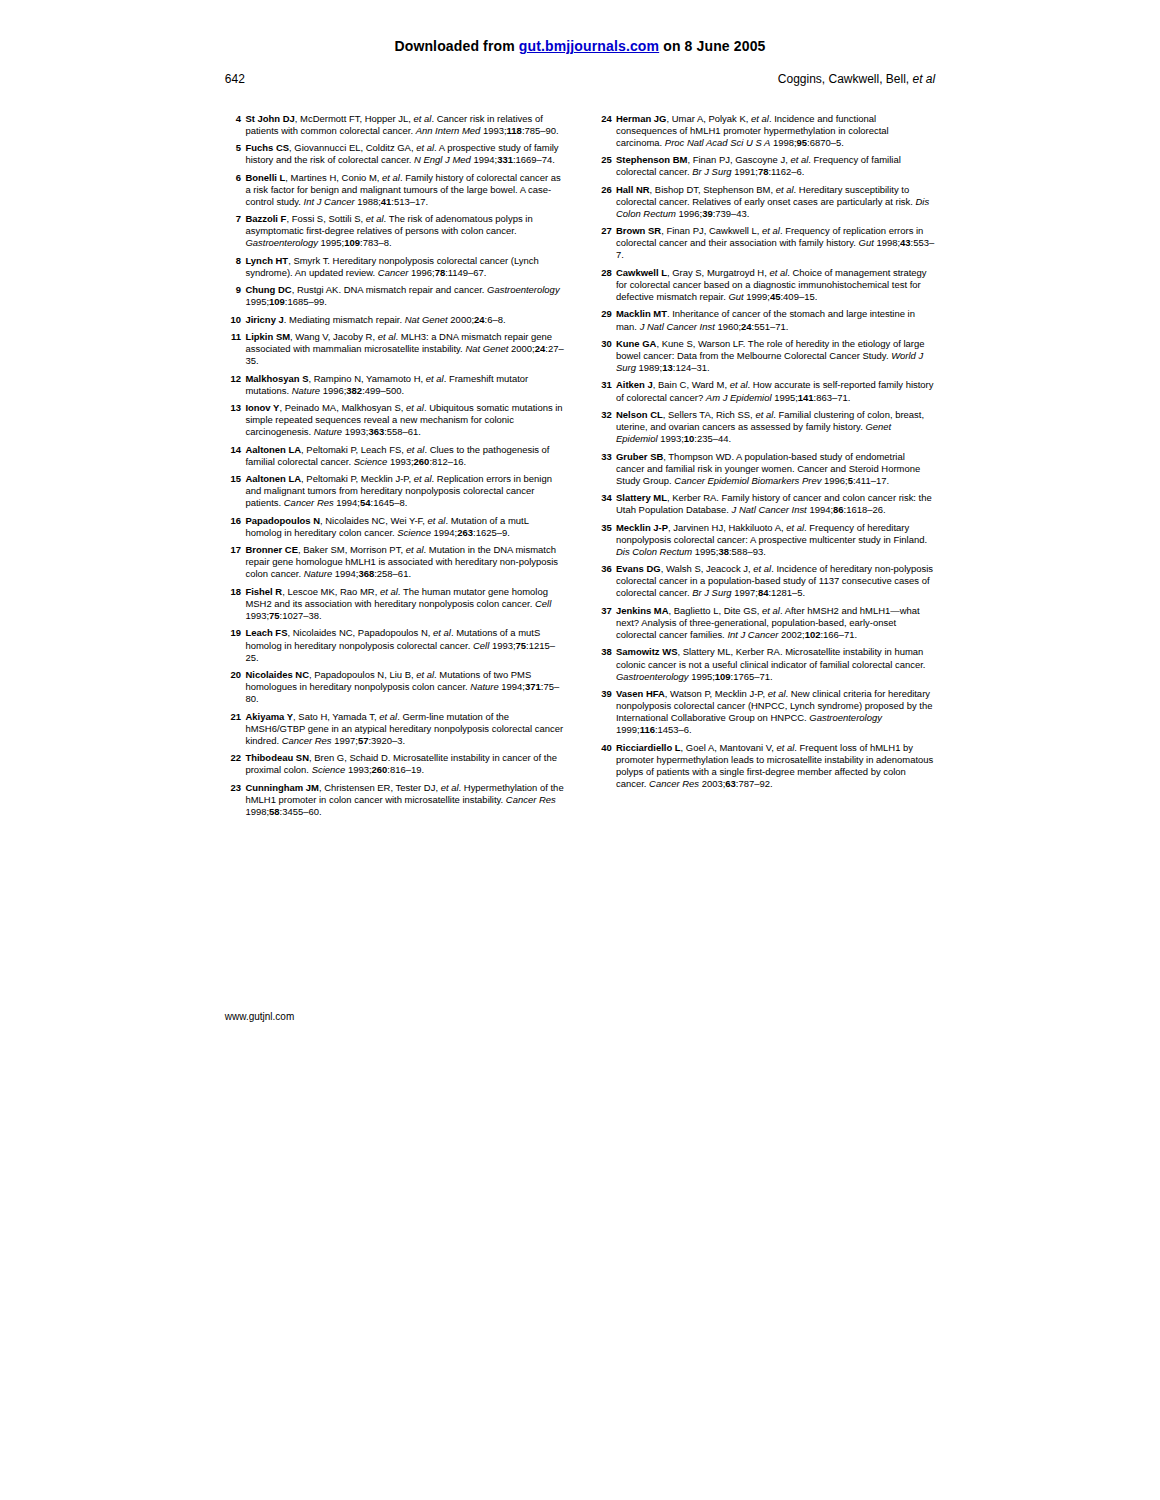Downloaded from gut.bmjjournals.com on 8 June 2005
642
Coggins, Cawkwell, Bell, et al
4 St John DJ, McDermott FT, Hopper JL, et al. Cancer risk in relatives of patients with common colorectal cancer. Ann Intern Med 1993;118:785–90.
5 Fuchs CS, Giovannucci EL, Colditz GA, et al. A prospective study of family history and the risk of colorectal cancer. N Engl J Med 1994;331:1669–74.
6 Bonelli L, Martines H, Conio M, et al. Family history of colorectal cancer as a risk factor for benign and malignant tumours of the large bowel. A case-control study. Int J Cancer 1988;41:513–17.
7 Bazzoli F, Fossi S, Sottili S, et al. The risk of adenomatous polyps in asymptomatic first-degree relatives of persons with colon cancer. Gastroenterology 1995;109:783–8.
8 Lynch HT, Smyrk T. Hereditary nonpolyposis colorectal cancer (Lynch syndrome). An updated review. Cancer 1996;78:1149–67.
9 Chung DC, Rustgi AK. DNA mismatch repair and cancer. Gastroenterology 1995;109:1685–99.
10 Jiricny J. Mediating mismatch repair. Nat Genet 2000;24:6–8.
11 Lipkin SM, Wang V, Jacoby R, et al. MLH3: a DNA mismatch repair gene associated with mammalian microsatellite instability. Nat Genet 2000;24:27–35.
12 Malkhosyan S, Rampino N, Yamamoto H, et al. Frameshift mutator mutations. Nature 1996;382:499–500.
13 Ionov Y, Peinado MA, Malkhosyan S, et al. Ubiquitous somatic mutations in simple repeated sequences reveal a new mechanism for colonic carcinogenesis. Nature 1993;363:558–61.
14 Aaltonen LA, Peltomaki P, Leach FS, et al. Clues to the pathogenesis of familial colorectal cancer. Science 1993;260:812–16.
15 Aaltonen LA, Peltomaki P, Mecklin J-P, et al. Replication errors in benign and malignant tumors from hereditary nonpolyposis colorectal cancer patients. Cancer Res 1994;54:1645–8.
16 Papadopoulos N, Nicolaides NC, Wei Y-F, et al. Mutation of a mutL homolog in hereditary colon cancer. Science 1994;263:1625–9.
17 Bronner CE, Baker SM, Morrison PT, et al. Mutation in the DNA mismatch repair gene homologue hMLH1 is associated with hereditary non-polyposis colon cancer. Nature 1994;368:258–61.
18 Fishel R, Lescoe MK, Rao MR, et al. The human mutator gene homolog MSH2 and its association with hereditary nonpolyposis colon cancer. Cell 1993;75:1027–38.
19 Leach FS, Nicolaides NC, Papadopoulos N, et al. Mutations of a mutS homolog in hereditary nonpolyposis colorectal cancer. Cell 1993;75:1215–25.
20 Nicolaides NC, Papadopoulos N, Liu B, et al. Mutations of two PMS homologues in hereditary nonpolyposis colon cancer. Nature 1994;371:75–80.
21 Akiyama Y, Sato H, Yamada T, et al. Germ-line mutation of the hMSH6/GTBP gene in an atypical hereditary nonpolyposis colorectal cancer kindred. Cancer Res 1997;57:3920–3.
22 Thibodeau SN, Bren G, Schaid D. Microsatellite instability in cancer of the proximal colon. Science 1993;260:816–19.
23 Cunningham JM, Christensen ER, Tester DJ, et al. Hypermethylation of the hMLH1 promoter in colon cancer with microsatellite instability. Cancer Res 1998;58:3455–60.
24 Herman JG, Umar A, Polyak K, et al. Incidence and functional consequences of hMLH1 promoter hypermethylation in colorectal carcinoma. Proc Natl Acad Sci U S A 1998;95:6870–5.
25 Stephenson BM, Finan PJ, Gascoyne J, et al. Frequency of familial colorectal cancer. Br J Surg 1991;78:1162–6.
26 Hall NR, Bishop DT, Stephenson BM, et al. Hereditary susceptibility to colorectal cancer. Relatives of early onset cases are particularly at risk. Dis Colon Rectum 1996;39:739–43.
27 Brown SR, Finan PJ, Cawkwell L, et al. Frequency of replication errors in colorectal cancer and their association with family history. Gut 1998;43:553–7.
28 Cawkwell L, Gray S, Murgatroyd H, et al. Choice of management strategy for colorectal cancer based on a diagnostic immunohistochemical test for defective mismatch repair. Gut 1999;45:409–15.
29 Macklin MT. Inheritance of cancer of the stomach and large intestine in man. J Natl Cancer Inst 1960;24:551–71.
30 Kune GA, Kune S, Warson LF. The role of heredity in the etiology of large bowel cancer: Data from the Melbourne Colorectal Cancer Study. World J Surg 1989;13:124–31.
31 Aitken J, Bain C, Ward M, et al. How accurate is self-reported family history of colorectal cancer? Am J Epidemiol 1995;141:863–71.
32 Nelson CL, Sellers TA, Rich SS, et al. Familial clustering of colon, breast, uterine, and ovarian cancers as assessed by family history. Genet Epidemiol 1993;10:235–44.
33 Gruber SB, Thompson WD. A population-based study of endometrial cancer and familial risk in younger women. Cancer and Steroid Hormone Study Group. Cancer Epidemiol Biomarkers Prev 1996;5:411–17.
34 Slattery ML, Kerber RA. Family history of cancer and colon cancer risk: the Utah Population Database. J Natl Cancer Inst 1994;86:1618–26.
35 Mecklin J-P, Jarvinen HJ, Hakkiluoto A, et al. Frequency of hereditary nonpolyposis colorectal cancer: A prospective multicenter study in Finland. Dis Colon Rectum 1995;38:588–93.
36 Evans DG, Walsh S, Jeacock J, et al. Incidence of hereditary non-polyposis colorectal cancer in a population-based study of 1137 consecutive cases of colorectal cancer. Br J Surg 1997;84:1281–5.
37 Jenkins MA, Baglietto L, Dite GS, et al. After hMSH2 and hMLH1—what next? Analysis of three-generational, population-based, early-onset colorectal cancer families. Int J Cancer 2002;102:166–71.
38 Samowitz WS, Slattery ML, Kerber RA. Microsatellite instability in human colonic cancer is not a useful clinical indicator of familial colorectal cancer. Gastroenterology 1995;109:1765–71.
39 Vasen HFA, Watson P, Mecklin J-P, et al. New clinical criteria for hereditary nonpolyposis colorectal cancer (HNPCC, Lynch syndrome) proposed by the International Collaborative Group on HNPCC. Gastroenterology 1999;116:1453–6.
40 Ricciardiello L, Goel A, Mantovani V, et al. Frequent loss of hMLH1 by promoter hypermethylation leads to microsatellite instability in adenomatous polyps of patients with a single first-degree member affected by colon cancer. Cancer Res 2003;63:787–92.
www.gutjnl.com